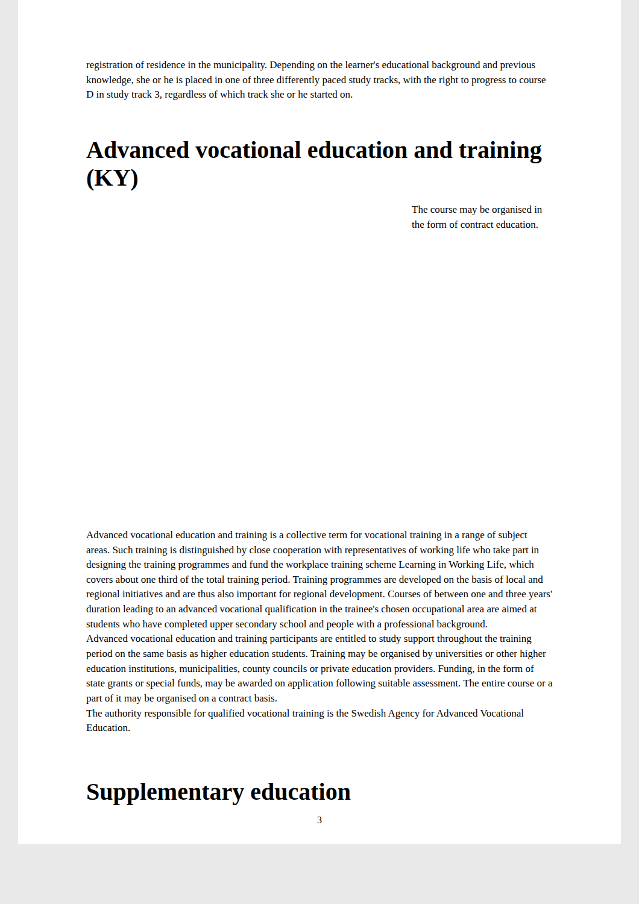registration of residence in the municipality. Depending on the learner's educational background and previous knowledge, she or he is placed in one of three differently paced study tracks, with the right to progress to course D in study track 3, regardless of which track she or he started on.
Advanced vocational education and training (KY)
The course may be organised in the form of contract education.
Advanced vocational education and training is a collective term for vocational training in a range of subject areas. Such training is distinguished by close cooperation with representatives of working life who take part in designing the training programmes and fund the workplace training scheme Learning in Working Life, which covers about one third of the total training period. Training programmes are developed on the basis of local and regional initiatives and are thus also important for regional development. Courses of between one and three years' duration leading to an advanced vocational qualification in the trainee's chosen occupational area are aimed at students who have completed upper secondary school and people with a professional background.
Advanced vocational education and training participants are entitled to study support throughout the training period on the same basis as higher education students. Training may be organised by universities or other higher education institutions, municipalities, county councils or private education providers. Funding, in the form of state grants or special funds, may be awarded on application following suitable assessment. The entire course or a part of it may be organised on a contract basis.
The authority responsible for qualified vocational training is the Swedish Agency for Advanced Vocational Education.
Supplementary education
3